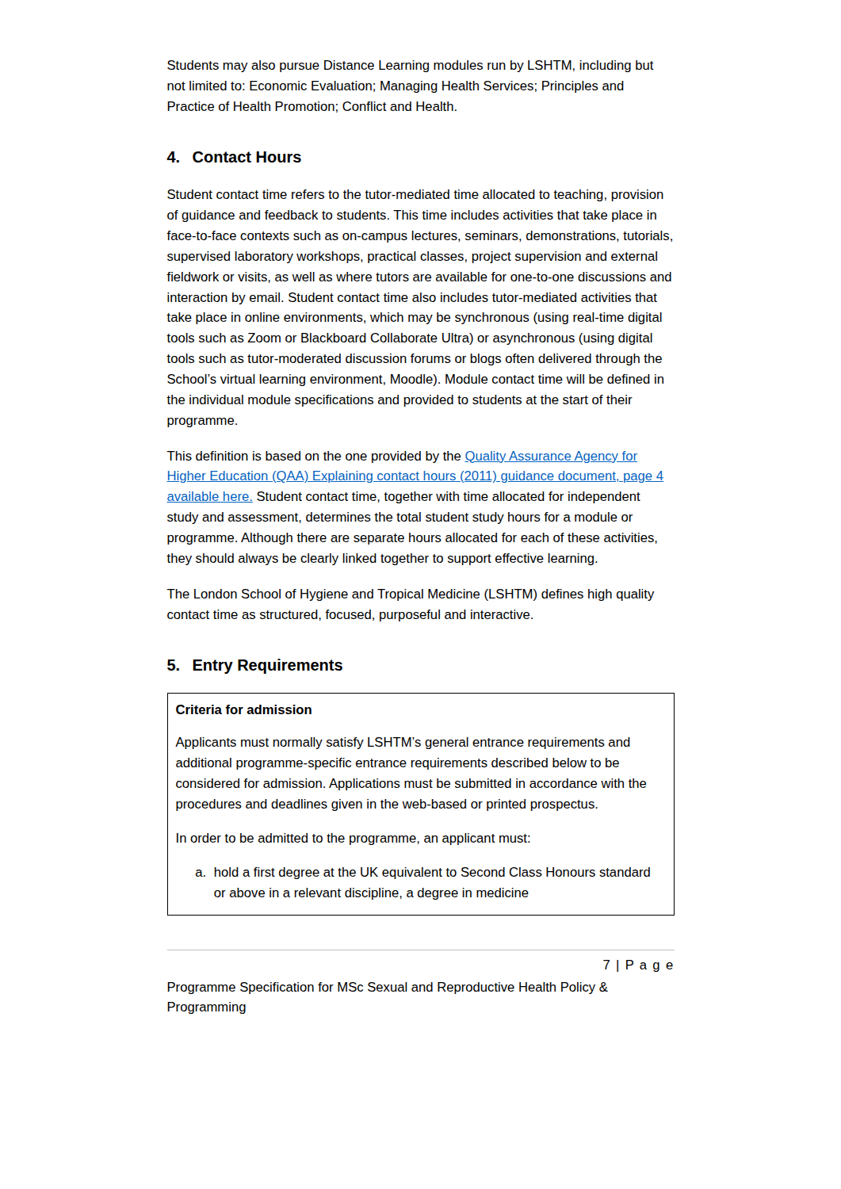Students may also pursue Distance Learning modules run by LSHTM, including but not limited to: Economic Evaluation; Managing Health Services; Principles and Practice of Health Promotion; Conflict and Health.
4. Contact Hours
Student contact time refers to the tutor-mediated time allocated to teaching, provision of guidance and feedback to students. This time includes activities that take place in face-to-face contexts such as on-campus lectures, seminars, demonstrations, tutorials, supervised laboratory workshops, practical classes, project supervision and external fieldwork or visits, as well as where tutors are available for one-to-one discussions and interaction by email. Student contact time also includes tutor-mediated activities that take place in online environments, which may be synchronous (using real-time digital tools such as Zoom or Blackboard Collaborate Ultra) or asynchronous (using digital tools such as tutor-moderated discussion forums or blogs often delivered through the School’s virtual learning environment, Moodle). Module contact time will be defined in the individual module specifications and provided to students at the start of their programme.
This definition is based on the one provided by the Quality Assurance Agency for Higher Education (QAA) Explaining contact hours (2011) guidance document, page 4 available here. Student contact time, together with time allocated for independent study and assessment, determines the total student study hours for a module or programme. Although there are separate hours allocated for each of these activities, they should always be clearly linked together to support effective learning.
The London School of Hygiene and Tropical Medicine (LSHTM) defines high quality contact time as structured, focused, purposeful and interactive.
5. Entry Requirements
| Criteria for admission Applicants must normally satisfy LSHTM’s general entrance requirements and additional programme-specific entrance requirements described below to be considered for admission. Applications must be submitted in accordance with the procedures and deadlines given in the web-based or printed prospectus. In order to be admitted to the programme, an applicant must: hold a first degree at the UK equivalent to Second Class Honours standard or above in a relevant discipline, a degree in medicine |
7 | P a g e
Programme Specification for MSc Sexual and Reproductive Health Policy & Programming